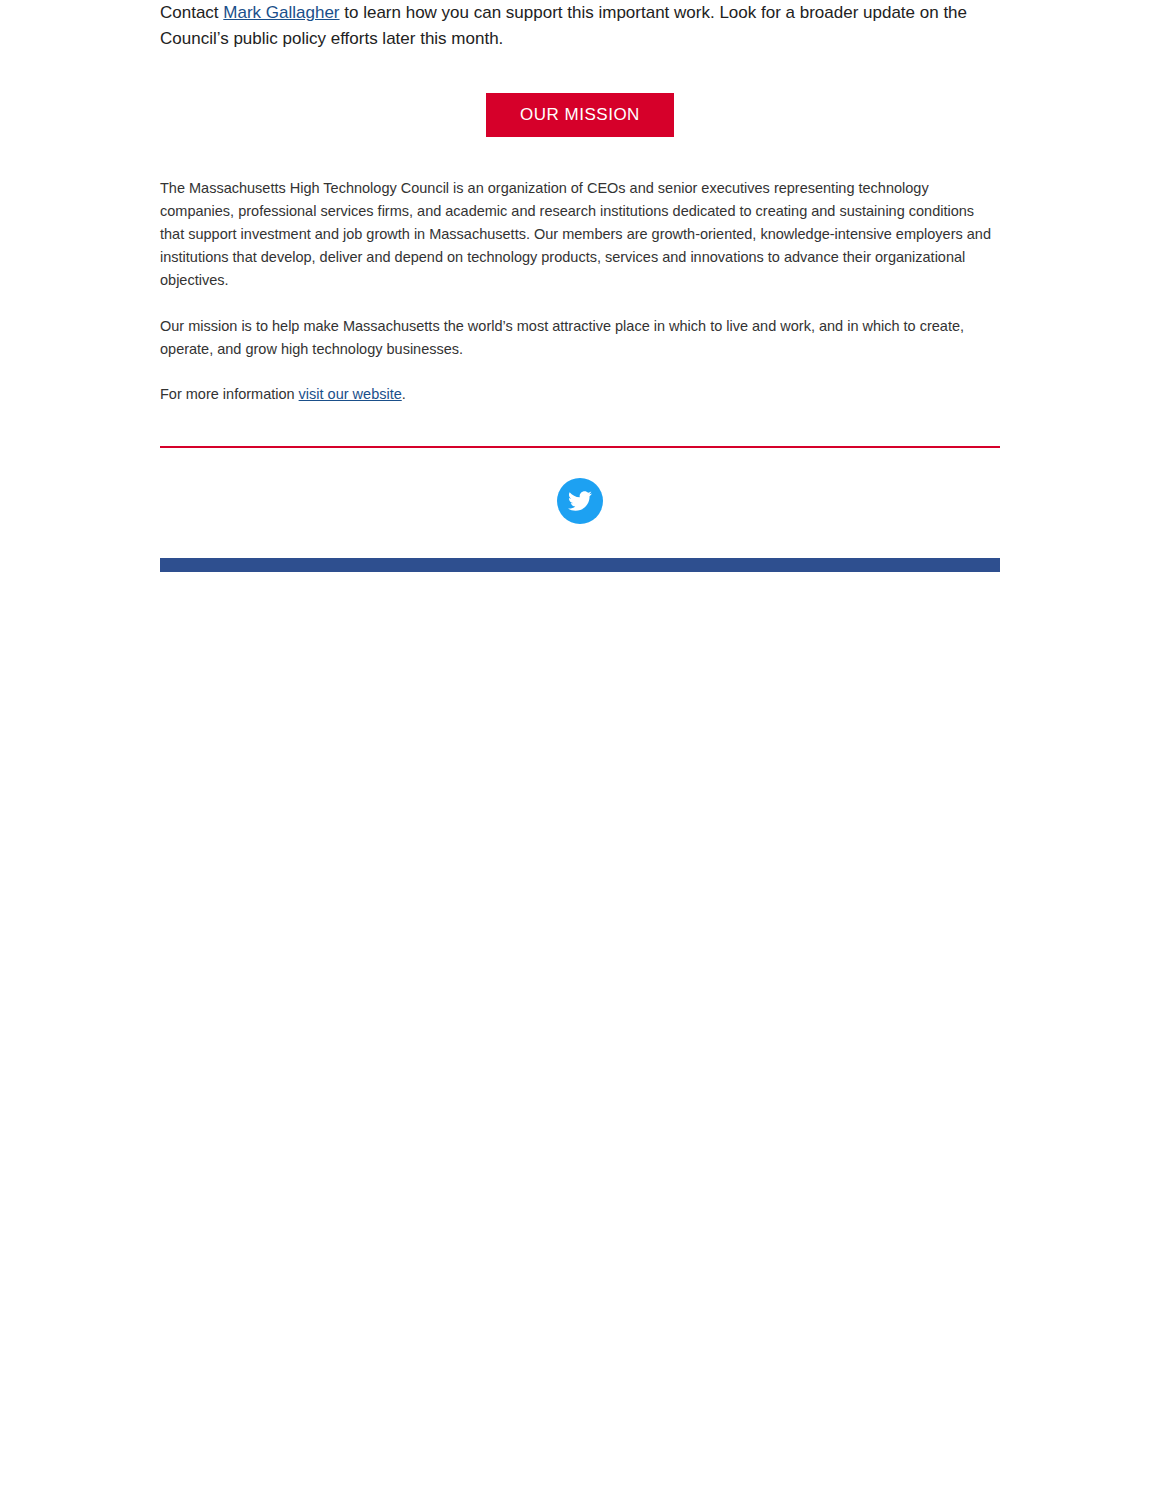Contact Mark Gallagher to learn how you can support this important work. Look for a broader update on the Council’s public policy efforts later this month.
OUR MISSION
The Massachusetts High Technology Council is an organization of CEOs and senior executives representing technology companies, professional services firms, and academic and research institutions dedicated to creating and sustaining conditions that support investment and job growth in Massachusetts. Our members are growth-oriented, knowledge-intensive employers and institutions that develop, deliver and depend on technology products, services and innovations to advance their organizational objectives.
Our mission is to help make Massachusetts the world’s most attractive place in which to live and work, and in which to create, operate, and grow high technology businesses.
For more information visit our website.